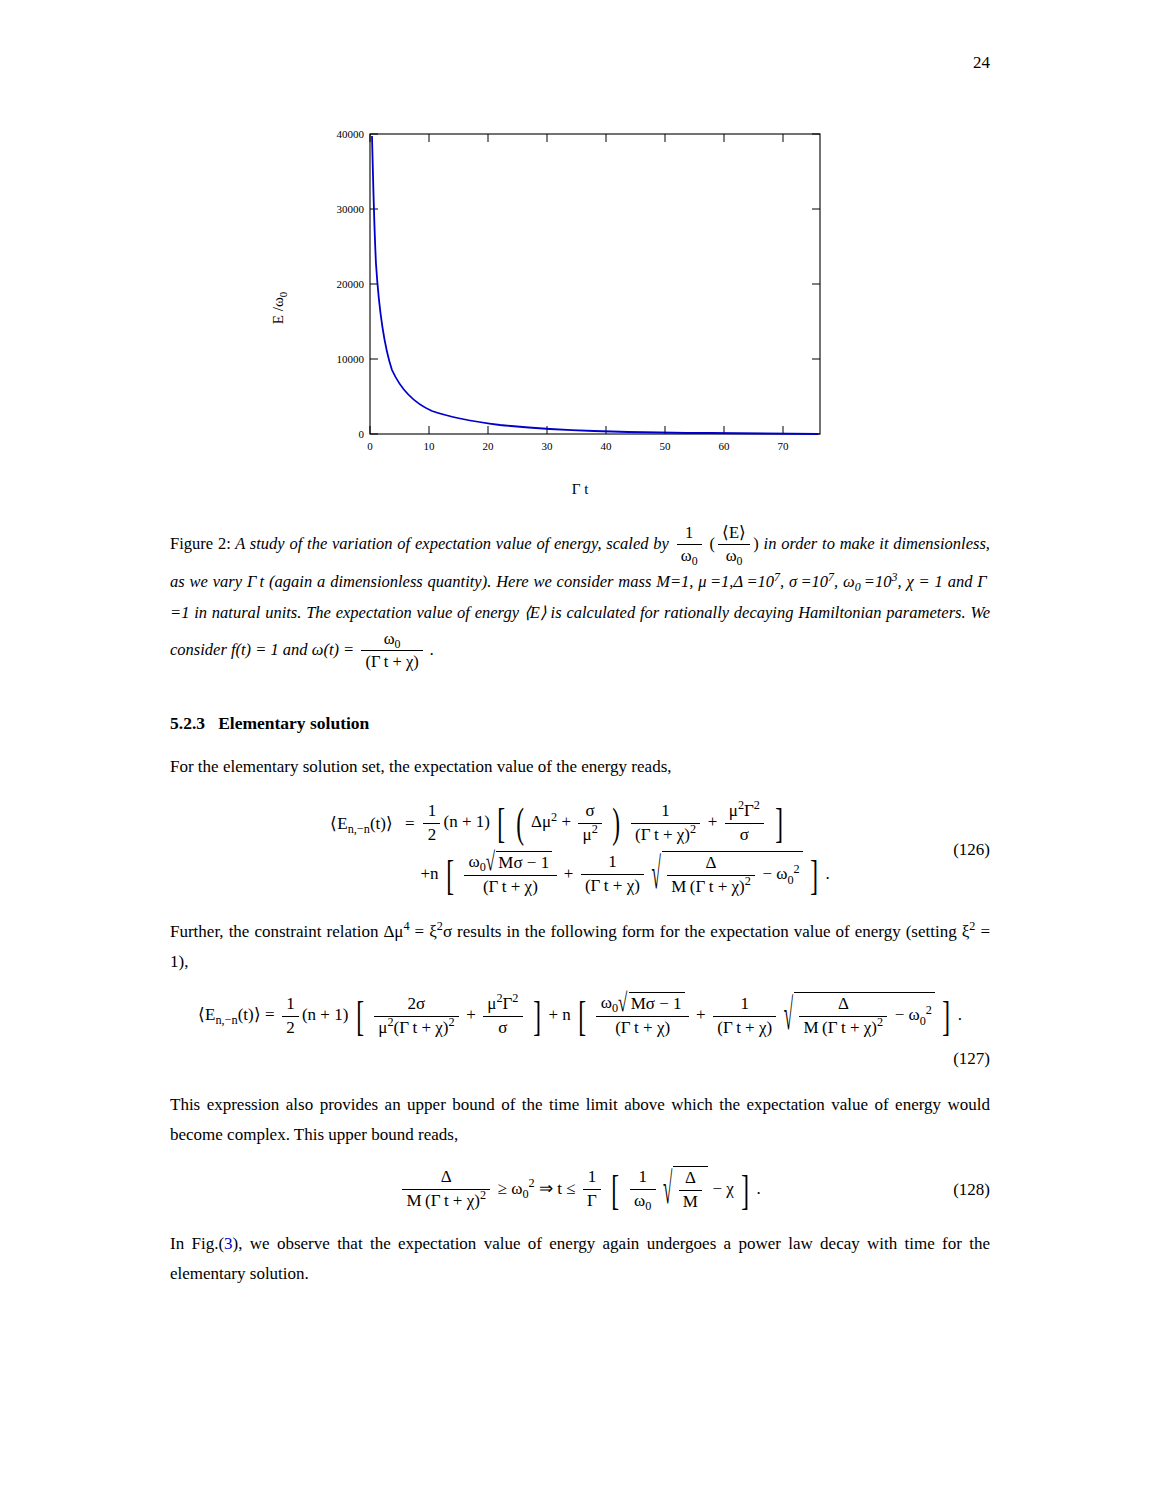24
0 10000 20000 30000 40000 0 10 20 30 40 50 60 70
E /ω0
Γ t
Figure 2: A study of the variation of expectation value of energy, scaled by 1 ω0 (⟨E⟩ω0) in order to make it dimensionless, as we vary Γ t (again a dimensionless quantity). Here we consider mass M=1, μ =1,Δ =107, σ =107, ω0 =103, χ = 1 and Γ =1 in natural units. The expectation value of energy ⟨E⟩ is calculated for rationally decaying Hamiltonian parameters. We consider f(t) = 1 and ω(t) = ω0(Γ t + χ) .
5.2.3 Elementary solution
For the elementary solution set, the expectation value of the energy reads,
| ⟨E n,−n (t)⟩ | = | 1 2 (n + 1) [ ( Δμ 2 + σ μ 2 ) 1 (Γ t + χ) 2 + μ 2 Γ 2 σ ] |
| | | +n [ ω 0 Mσ − 1 (Γ t + χ) + 1 (Γ t + χ) Δ M (Γ t + χ) 2 − ω 0 2 ] . |
(126)
Further, the constraint relation Δμ4 = ξ2σ results in the following form for the expectation value of energy (setting ξ2 = 1),
⟨En,−n(t)⟩ = 12(n + 1) [ 2σ μ2(Γ t + χ)2 + μ2Γ2 σ ] + n [ ω0Mσ − 1(Γ t + χ) + 1(Γ t + χ) ΔM (Γ t + χ)2 − ω02 ] .
(127)
This expression also provides an upper bound of the time limit above which the expectation value of energy would become complex. This upper bound reads,
ΔM (Γ t + χ)2 ≥ ω02 ⇒ t ≤ 1 Γ [ 1 ω0 ΔM − χ ] .
(128)
In Fig.(3), we observe that the expectation value of energy again undergoes a power law decay with time for the elementary solution.